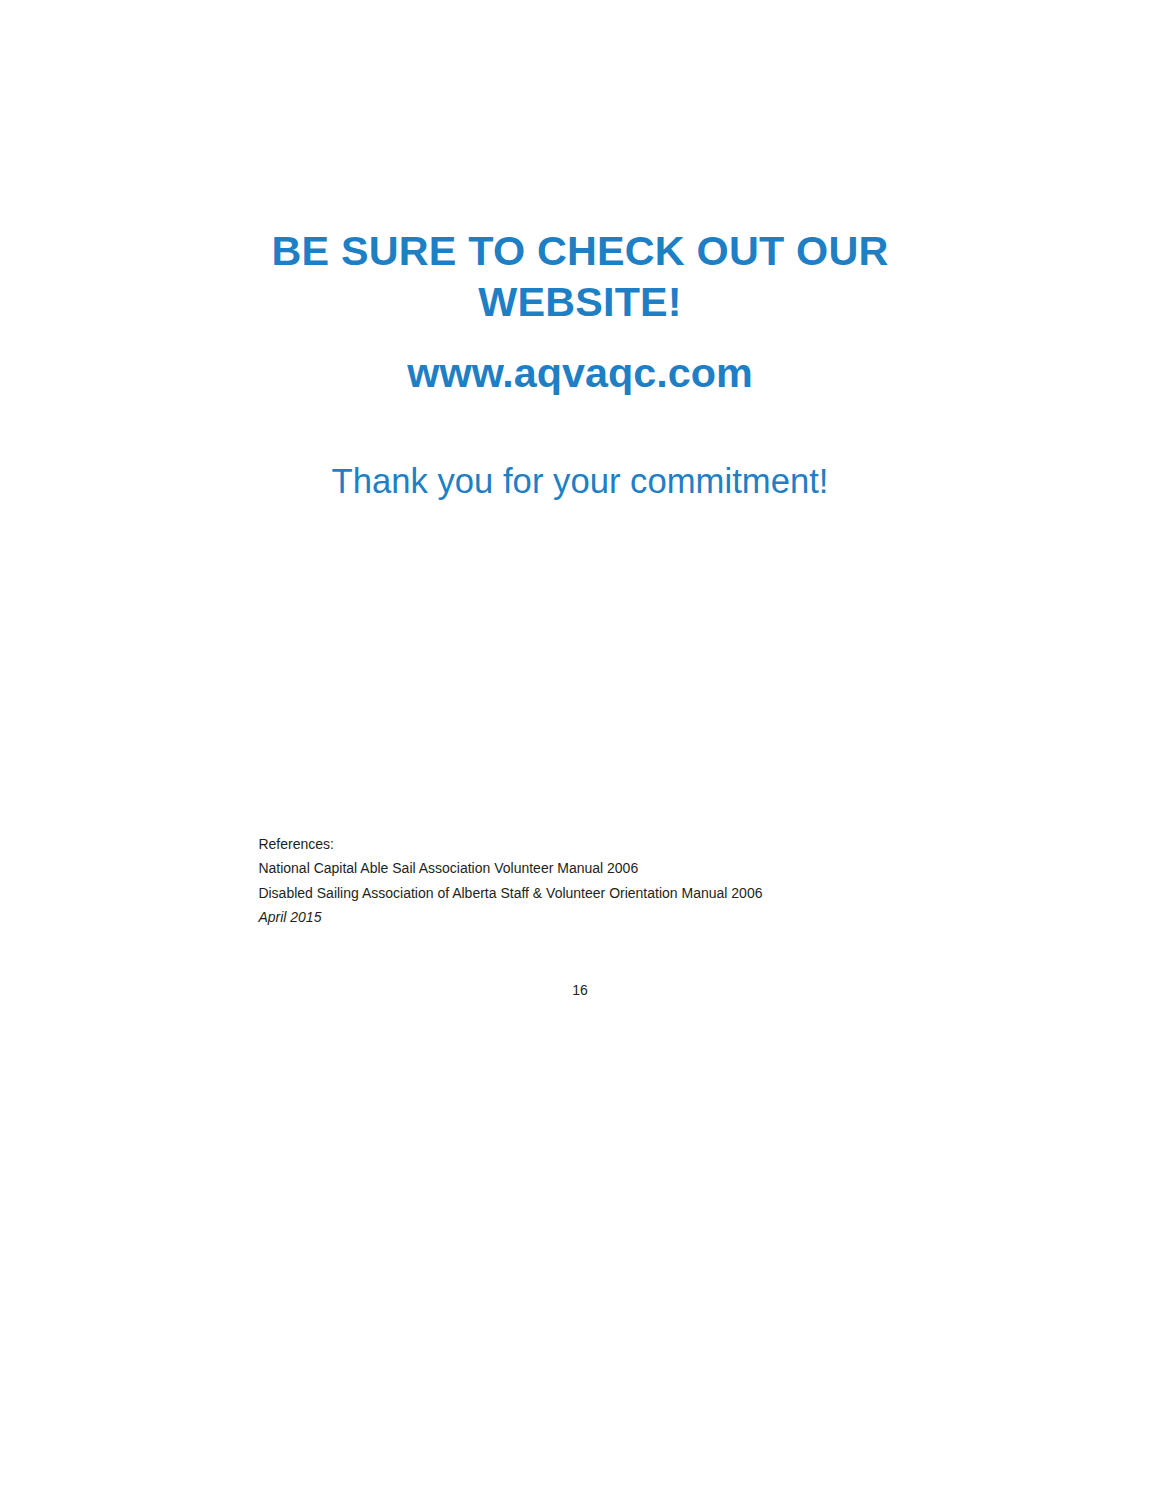BE SURE TO CHECK OUT OUR WEBSITE!
www.aqvaqc.com
Thank you for your commitment!
References:
National Capital Able Sail Association Volunteer Manual 2006
Disabled Sailing Association of Alberta Staff & Volunteer Orientation Manual 2006
April 2015
16